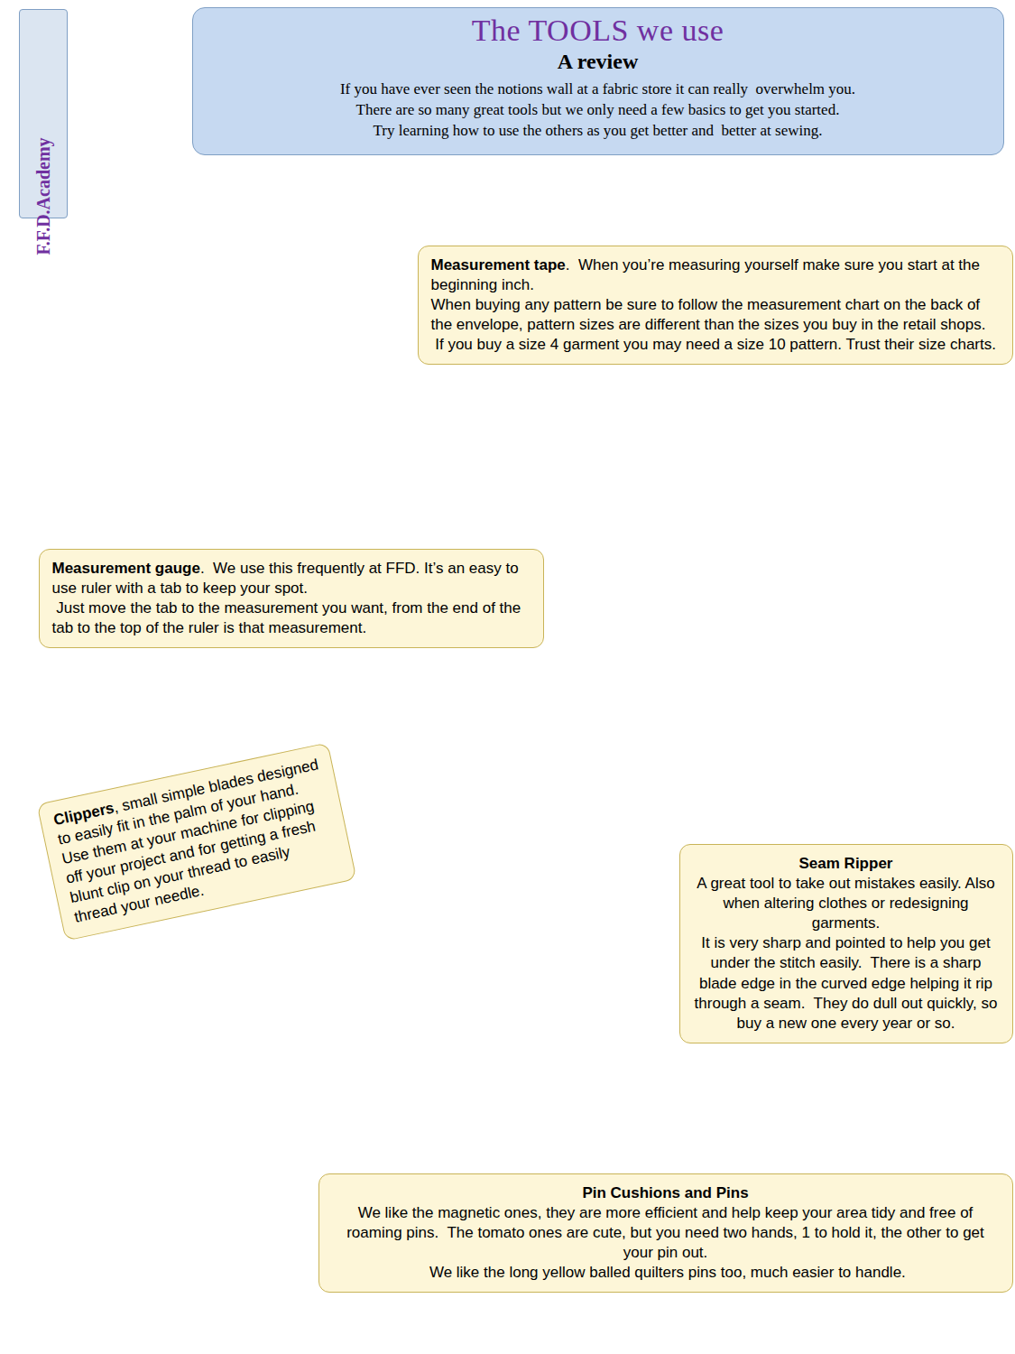F.F.D.Academy
The TOOLS we use
A review
If you have ever seen the notions wall at a fabric store it can really overwhelm you.
There are so many great tools but we only need a few basics to get you started.
Try learning how to use the others as you get better and better at sewing.
Measurement tape. When you’re measuring yourself make sure you start at the beginning inch.
When buying any pattern be sure to follow the measurement chart on the back of the envelope, pattern sizes are different than the sizes you buy in the retail shops.
If you buy a size 4 garment you may need a size 10 pattern. Trust their size charts.
Measurement gauge. We use this frequently at FFD. It’s an easy to use ruler with a tab to keep your spot.
Just move the tab to the measurement you want, from the end of the tab to the top of the ruler is that measurement.
Clippers, small simple blades designed to easily fit in the palm of your hand. Use them at your machine for clipping off your project and for getting a fresh blunt clip on your thread to easily thread your needle.
Seam Ripper
A great tool to take out mistakes easily. Also when altering clothes or redesigning garments.
It is very sharp and pointed to help you get under the stitch easily. There is a sharp blade edge in the curved edge helping it rip through a seam. They do dull out quickly, so buy a new one every year or so.
Pin Cushions and Pins
We like the magnetic ones, they are more efficient and help keep your area tidy and free of roaming pins. The tomato ones are cute, but you need two hands, 1 to hold it, the other to get your pin out.
We like the long yellow balled quilters pins too, much easier to handle.